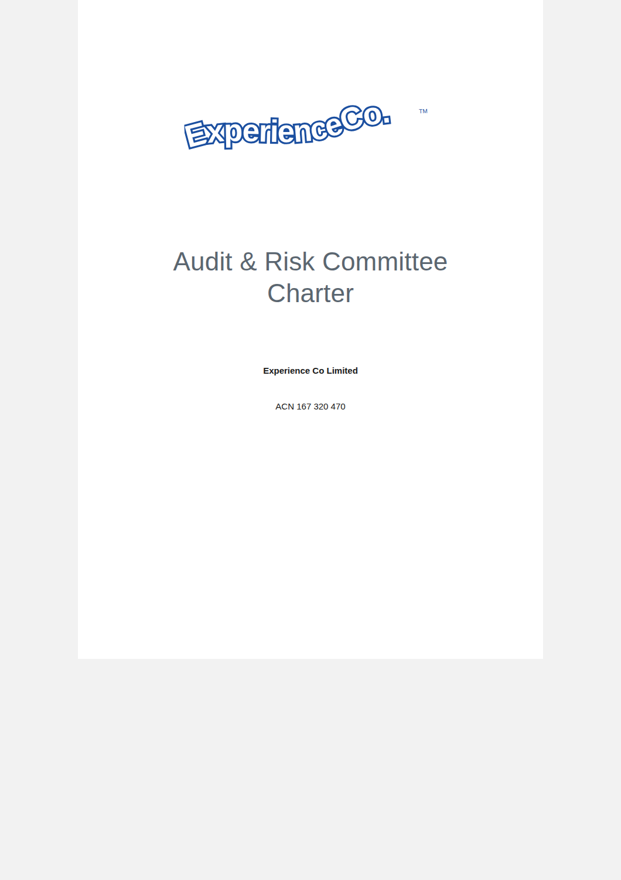ExperienceCo. TM
Audit & Risk Committee
Charter
Experience Co Limited
ACN 167 320 470